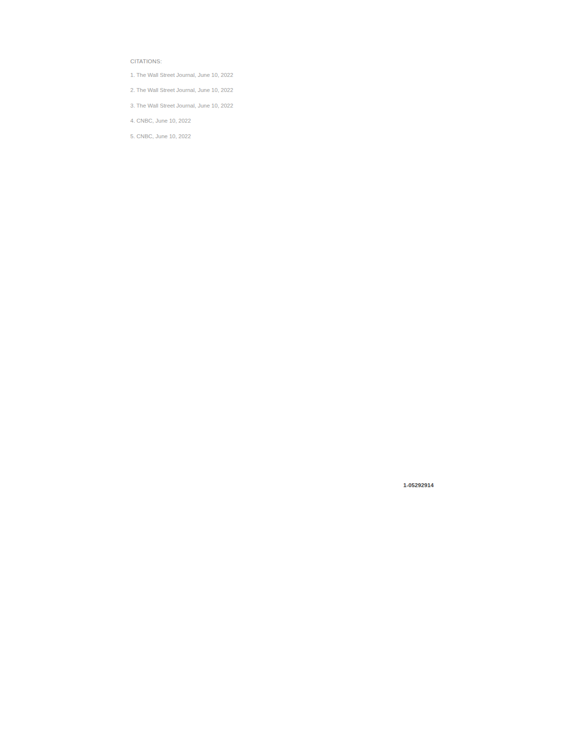CITATIONS:
1. The Wall Street Journal, June 10, 2022
2. The Wall Street Journal, June 10, 2022
3. The Wall Street Journal, June 10, 2022
4. CNBC, June 10, 2022
5. CNBC, June 10, 2022
1-05292914